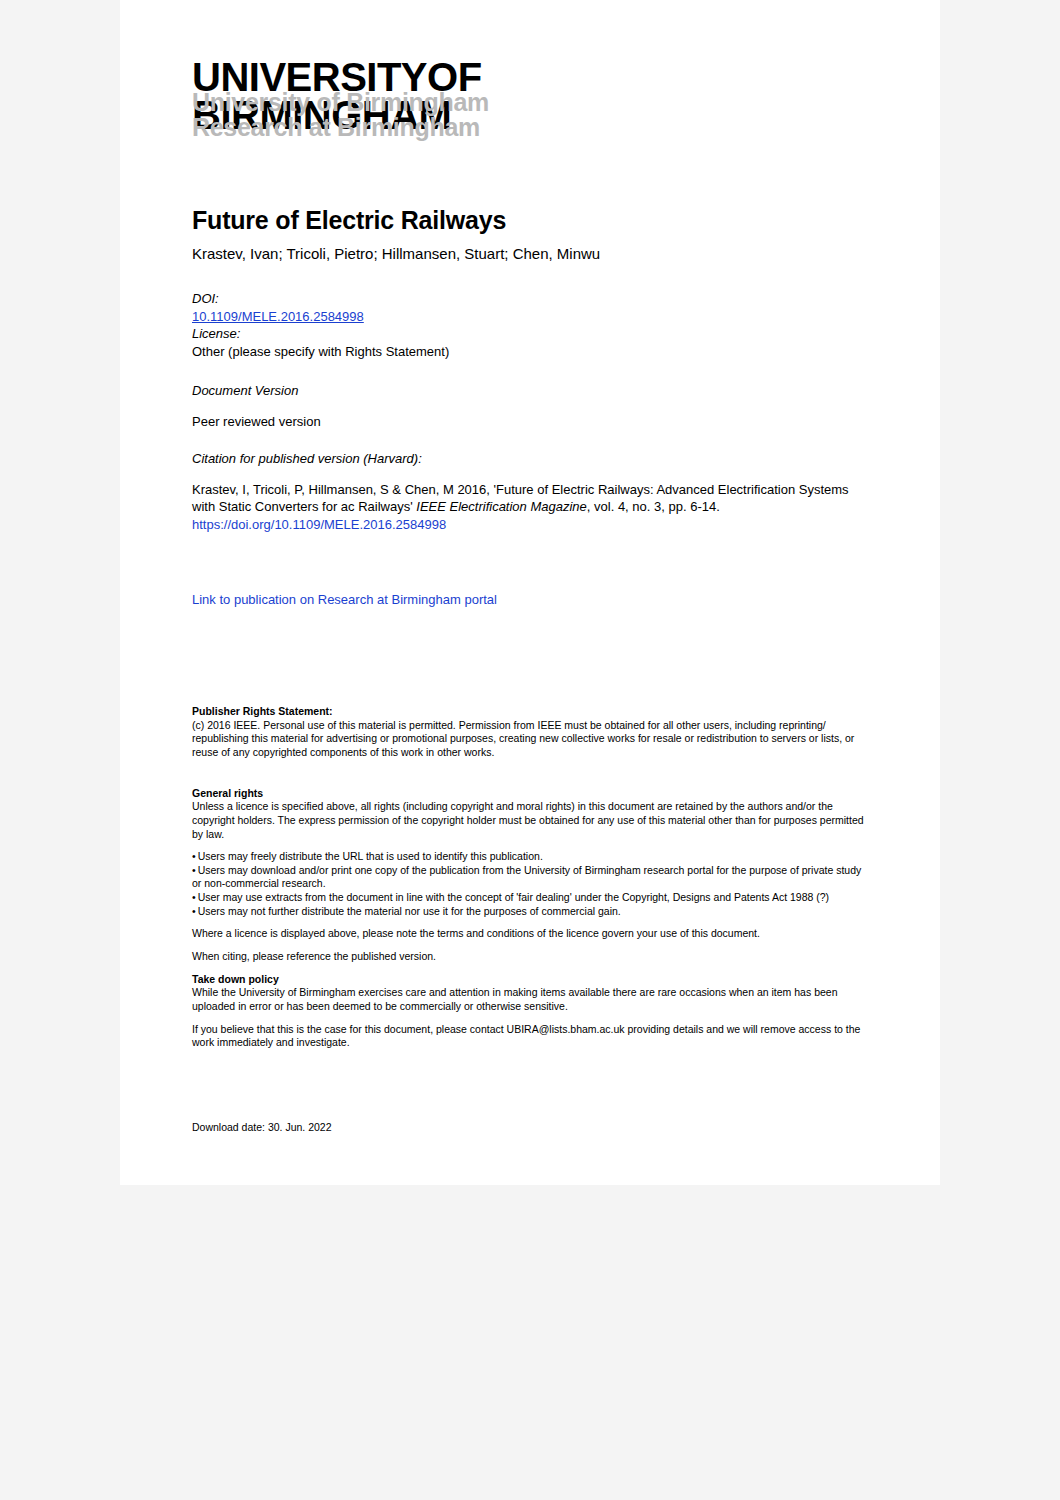UNIVERSITYOF
BIRMINGHAM
University of Birmingham Research at Birmingham
Future of Electric Railways
Krastev, Ivan; Tricoli, Pietro; Hillmansen, Stuart; Chen, Minwu
DOI:
10.1109/MELE.2016.2584998
License:
Other (please specify with Rights Statement)
Document Version
Peer reviewed version
Citation for published version (Harvard):
Krastev, I, Tricoli, P, Hillmansen, S & Chen, M 2016, 'Future of Electric Railways: Advanced Electrification Systems with Static Converters for ac Railways' IEEE Electrification Magazine, vol. 4, no. 3, pp. 6-14. https://doi.org/10.1109/MELE.2016.2584998
Link to publication on Research at Birmingham portal
Publisher Rights Statement:
(c) 2016 IEEE. Personal use of this material is permitted. Permission from IEEE must be obtained for all other users, including reprinting/ republishing this material for advertising or promotional purposes, creating new collective works for resale or redistribution to servers or lists, or reuse of any copyrighted components of this work in other works.
General rights
Unless a licence is specified above, all rights (including copyright and moral rights) in this document are retained by the authors and/or the copyright holders. The express permission of the copyright holder must be obtained for any use of this material other than for purposes permitted by law.
Users may freely distribute the URL that is used to identify this publication.
Users may download and/or print one copy of the publication from the University of Birmingham research portal for the purpose of private study or non-commercial research.
User may use extracts from the document in line with the concept of 'fair dealing' under the Copyright, Designs and Patents Act 1988 (?)
Users may not further distribute the material nor use it for the purposes of commercial gain.
Where a licence is displayed above, please note the terms and conditions of the licence govern your use of this document.
When citing, please reference the published version.
Take down policy
While the University of Birmingham exercises care and attention in making items available there are rare occasions when an item has been uploaded in error or has been deemed to be commercially or otherwise sensitive.
If you believe that this is the case for this document, please contact UBIRA@lists.bham.ac.uk providing details and we will remove access to the work immediately and investigate.
Download date: 30. Jun. 2022